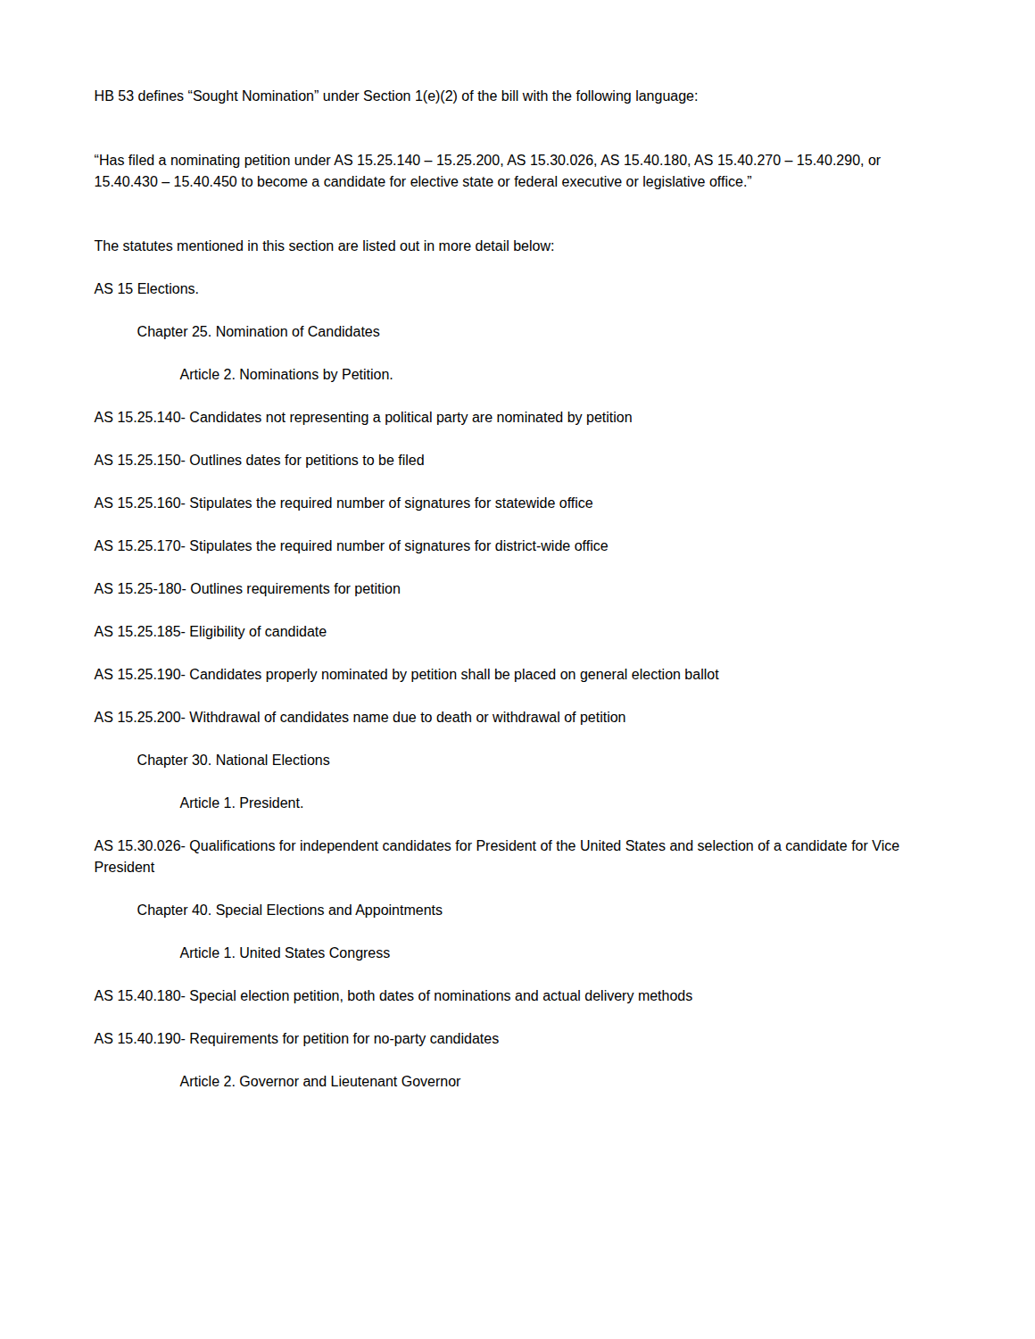HB 53 defines “Sought Nomination” under Section 1(e)(2) of the bill with the following language:
“Has filed a nominating petition under AS 15.25.140 – 15.25.200, AS 15.30.026, AS 15.40.180, AS 15.40.270 – 15.40.290, or 15.40.430 – 15.40.450 to become a candidate for elective state or federal executive or legislative office.”
The statutes mentioned in this section are listed out in more detail below:
AS 15 Elections.
Chapter 25. Nomination of Candidates
Article 2. Nominations by Petition.
AS 15.25.140- Candidates not representing a political party are nominated by petition
AS 15.25.150- Outlines dates for petitions to be filed
AS 15.25.160- Stipulates the required number of signatures for statewide office
AS 15.25.170- Stipulates the required number of signatures for district-wide office
AS 15.25-180- Outlines requirements for petition
AS 15.25.185- Eligibility of candidate
AS 15.25.190- Candidates properly nominated by petition shall be placed on general election ballot
AS 15.25.200- Withdrawal of candidates name due to death or withdrawal of petition
Chapter 30. National Elections
Article 1. President.
AS 15.30.026- Qualifications for independent candidates for President of the United States and selection of a candidate for Vice President
Chapter 40. Special Elections and Appointments
Article 1. United States Congress
AS 15.40.180- Special election petition, both dates of nominations and actual delivery methods
AS 15.40.190- Requirements for petition for no-party candidates
Article 2. Governor and Lieutenant Governor